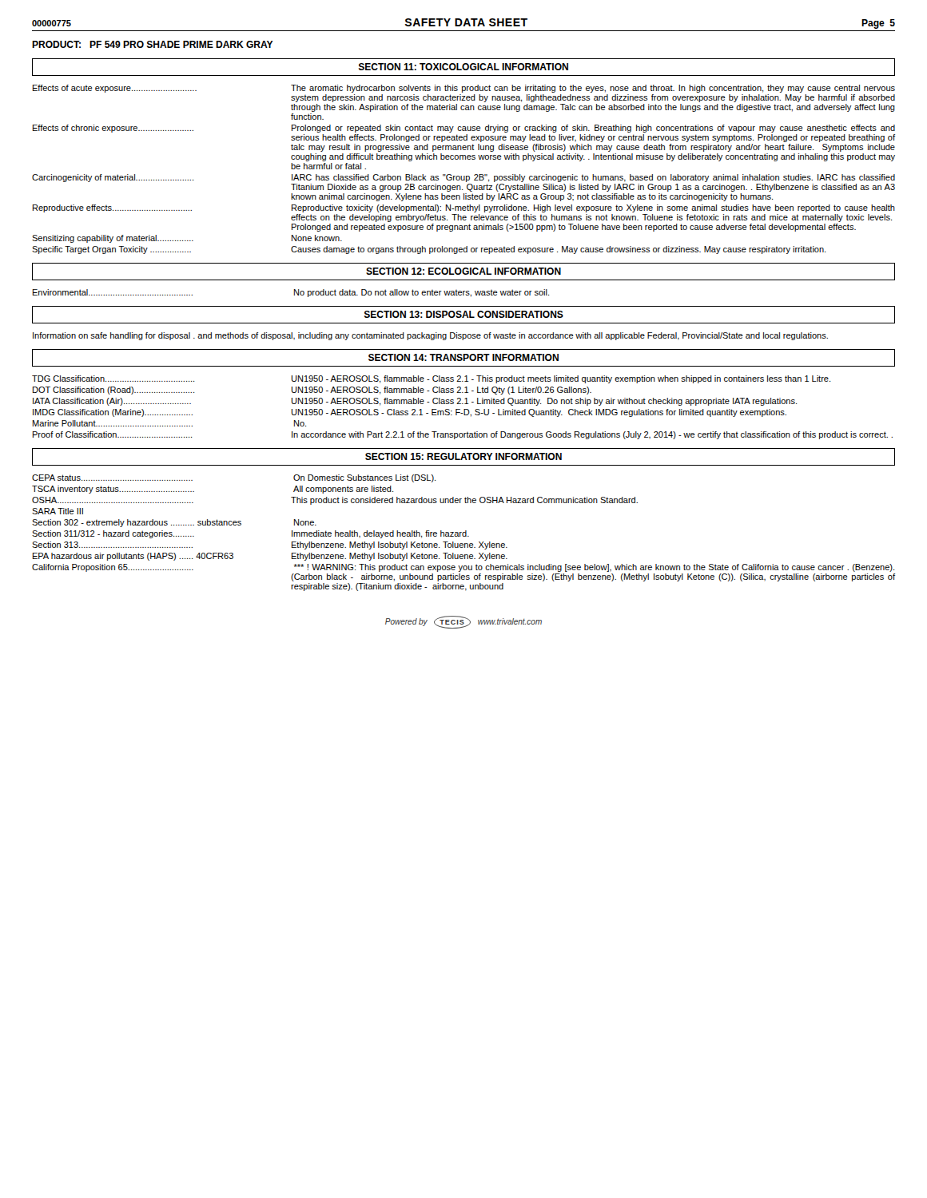00000775 SAFETY DATA SHEET Page 5
PRODUCT: PF 549 PRO SHADE PRIME DARK GRAY
SECTION 11: TOXICOLOGICAL INFORMATION
| Effects of acute exposure........................... | The aromatic hydrocarbon solvents in this product can be irritating to the eyes, nose and throat. In high concentration, they may cause central nervous system depression and narcosis characterized by nausea, lightheadedness and dizziness from overexposure by inhalation. May be harmful if absorbed through the skin. Aspiration of the material can cause lung damage. Talc can be absorbed into the lungs and the digestive tract, and adversely affect lung function. |
| Effects of chronic exposure....................... | Prolonged or repeated skin contact may cause drying or cracking of skin. Breathing high concentrations of vapour may cause anesthetic effects and serious health effects. Prolonged or repeated exposure may lead to liver, kidney or central nervous system symptoms. Prolonged or repeated breathing of talc may result in progressive and permanent lung disease (fibrosis) which may cause death from respiratory and/or heart failure. Symptoms include coughing and difficult breathing which becomes worse with physical activity. . Intentional misuse by deliberately concentrating and inhaling this product may be harmful or fatal . |
| Carcinogenicity of material........................ | IARC has classified Carbon Black as "Group 2B", possibly carcinogenic to humans, based on laboratory animal inhalation studies. IARC has classified Titanium Dioxide as a group 2B carcinogen. Quartz (Crystalline Silica) is listed by IARC in Group 1 as a carcinogen. . Ethylbenzene is classified as an A3 known animal carcinogen. Xylene has been listed by IARC as a Group 3; not classifiable as to its carcinogenicity to humans. |
| Reproductive effects................................. | Reproductive toxicity (developmental): N-methyl pyrrolidone. High level exposure to Xylene in some animal studies have been reported to cause health effects on the developing embryo/fetus. The relevance of this to humans is not known. Toluene is fetotoxic in rats and mice at maternally toxic levels. Prolonged and repeated exposure of pregnant animals (>1500 ppm) to Toluene have been reported to cause adverse fetal developmental effects. |
| Sensitizing capability of material............... | None known. |
| Specific Target Organ Toxicity ................. | Causes damage to organs through prolonged or repeated exposure . May cause drowsiness or dizziness. May cause respiratory irritation. |
SECTION 12: ECOLOGICAL INFORMATION
| Environmental........................................... | No product data. Do not allow to enter waters, waste water or soil. |
SECTION 13: DISPOSAL CONSIDERATIONS
| Information on safe handling for disposal . and methods of disposal, including any contaminated packaging | Dispose of waste in accordance with all applicable Federal, Provincial/State and local regulations. |
SECTION 14: TRANSPORT INFORMATION
| TDG Classification..................................... | UN1950 - AEROSOLS, flammable - Class 2.1 - This product meets limited quantity exemption when shipped in containers less than 1 Litre. |
| DOT Classification (Road)......................... | UN1950 - AEROSOLS, flammable - Class 2.1 - Ltd Qty (1 Liter/0.26 Gallons). |
| IATA Classification (Air)............................ | UN1950 - AEROSOLS, flammable - Class 2.1 - Limited Quantity. Do not ship by air without checking appropriate IATA regulations. |
| IMDG Classification (Marine).................... | UN1950 - AEROSOLS - Class 2.1 - EmS: F-D, S-U - Limited Quantity. Check IMDG regulations for limited quantity exemptions. |
| Marine Pollutant........................................ | No. |
| Proof of Classification............................... | In accordance with Part 2.2.1 of the Transportation of Dangerous Goods Regulations (July 2, 2014) - we certify that classification of this product is correct. . |
SECTION 15: REGULATORY INFORMATION
| CEPA status.............................................. | On Domestic Substances List (DSL). |
| TSCA inventory status............................... | All components are listed. |
| OSHA........................................................ | This product is considered hazardous under the OSHA Hazard Communication Standard. |
| SARA Title III | |
| Section 302 - extremely hazardous .......... substances | None. |
| Section 311/312 - hazard categories......... | Immediate health, delayed health, fire hazard. |
| Section 313............................................... | Ethylbenzene. Methyl Isobutyl Ketone. Toluene. Xylene. |
| EPA hazardous air pollutants (HAPS) ...... 40CFR63 | Ethylbenzene. Methyl Isobutyl Ketone. Toluene. Xylene. |
| California Proposition 65........................... | *** ! WARNING: This product can expose you to chemicals including [see below], which are known to the State of California to cause cancer . (Benzene). (Carbon black - airborne, unbound particles of respirable size). (Ethyl benzene). (Methyl Isobutyl Ketone (C)). (Silica, crystalline (airborne particles of respirable size). (Titanium dioxide - airborne, unbound |
Powered by TECIS www.trivalent.com